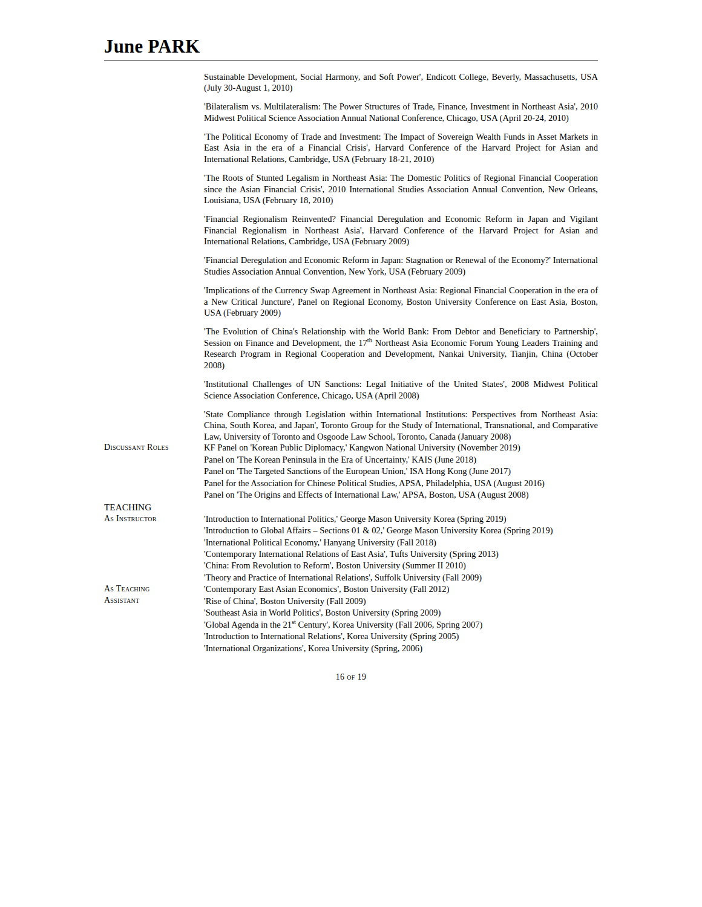June PARK
| | Sustainable Development, Social Harmony, and Soft Power', Endicott College, Beverly, Massachusetts, USA (July 30-August 1, 2010) 'Bilateralism vs. Multilateralism: The Power Structures of Trade, Finance, Investment in Northeast Asia', 2010 Midwest Political Science Association Annual National Conference, Chicago, USA (April 20-24, 2010) 'The Political Economy of Trade and Investment: The Impact of Sovereign Wealth Funds in Asset Markets in East Asia in the era of a Financial Crisis', Harvard Conference of the Harvard Project for Asian and International Relations, Cambridge, USA (February 18-21, 2010) 'The Roots of Stunted Legalism in Northeast Asia: The Domestic Politics of Regional Financial Cooperation since the Asian Financial Crisis', 2010 International Studies Association Annual Convention, New Orleans, Louisiana, USA (February 18, 2010) 'Financial Regionalism Reinvented? Financial Deregulation and Economic Reform in Japan and Vigilant Financial Regionalism in Northeast Asia', Harvard Conference of the Harvard Project for Asian and International Relations, Cambridge, USA (February 2009) 'Financial Deregulation and Economic Reform in Japan: Stagnation or Renewal of the Economy?' International Studies Association Annual Convention, New York, USA (February 2009) 'Implications of the Currency Swap Agreement in Northeast Asia: Regional Financial Cooperation in the era of a New Critical Juncture', Panel on Regional Economy, Boston University Conference on East Asia, Boston, USA (February 2009) 'The Evolution of China's Relationship with the World Bank: From Debtor and Beneficiary to Partnership', Session on Finance and Development, the 17 th Northeast Asia Economic Forum Young Leaders Training and Research Program in Regional Cooperation and Development, Nankai University, Tianjin, China (October 2008) 'Institutional Challenges of UN Sanctions: Legal Initiative of the United States', 2008 Midwest Political Science Association Conference, Chicago, USA (April 2008) 'State Compliance through Legislation within International Institutions: Perspectives from Northeast Asia: China, South Korea, and Japan', Toronto Group for the Study of International, Transnational, and Comparative Law, University of Toronto and Osgoode Law School, Toronto, Canada (January 2008) |
| Discussant Roles | KF Panel on 'Korean Public Diplomacy,' Kangwon National University (November 2019) Panel on 'The Korean Peninsula in the Era of Uncertainty,' KAIS (June 2018) Panel on 'The Targeted Sanctions of the European Union,' ISA Hong Kong (June 2017) Panel for the Association for Chinese Political Studies, APSA, Philadelphia, USA (August 2016) Panel on 'The Origins and Effects of International Law,' APSA, Boston, USA (August 2008) |
| TEACHING | |
| As Instructor | 'Introduction to International Politics,' George Mason University Korea (Spring 2019) 'Introduction to Global Affairs – Sections 01 & 02,' George Mason University Korea (Spring 2019) 'International Political Economy,' Hanyang University (Fall 2018) 'Contemporary International Relations of East Asia', Tufts University (Spring 2013) 'China: From Revolution to Reform', Boston University (Summer II 2010) 'Theory and Practice of International Relations', Suffolk University (Fall 2009) |
| As Teaching Assistant | 'Contemporary East Asian Economics', Boston University (Fall 2012) 'Rise of China', Boston University (Fall 2009) 'Southeast Asia in World Politics', Boston University (Spring 2009) 'Global Agenda in the 21 st Century', Korea University (Fall 2006, Spring 2007) 'Introduction to International Relations', Korea University (Spring 2005) 'International Organizations', Korea University (Spring, 2006) |
16 of 19